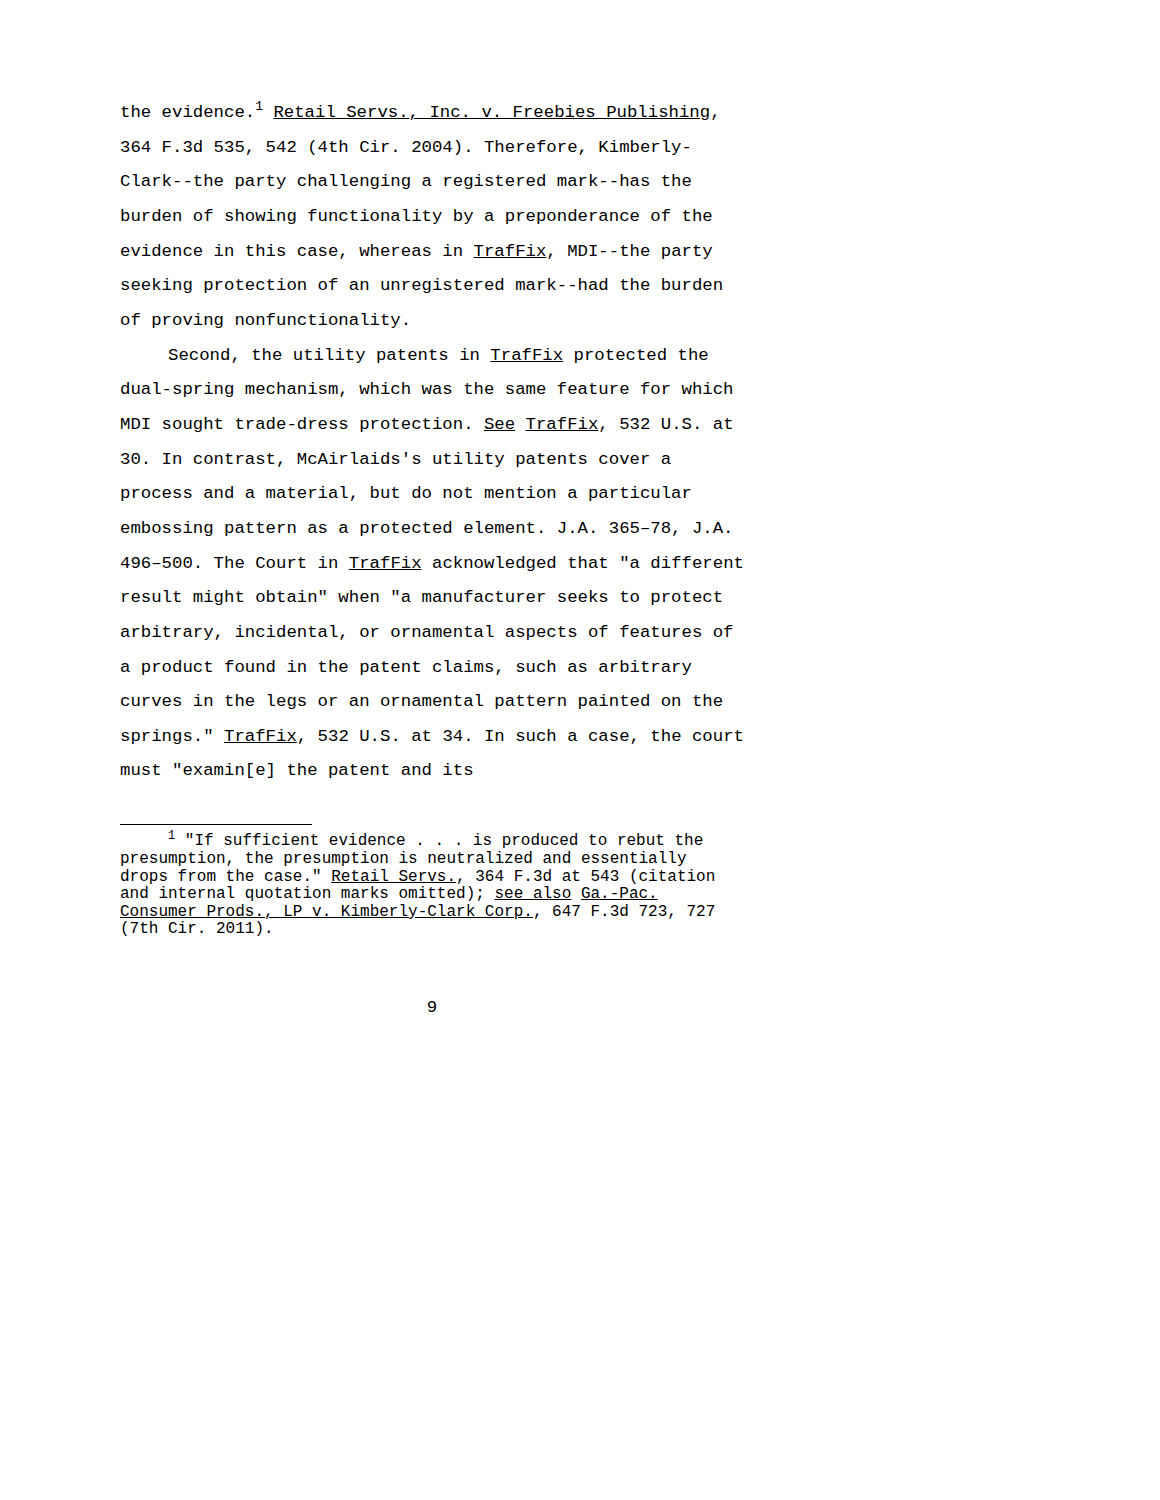the evidence.1 Retail Servs., Inc. v. Freebies Publishing, 364 F.3d 535, 542 (4th Cir. 2004). Therefore, Kimberly-Clark--the party challenging a registered mark--has the burden of showing functionality by a preponderance of the evidence in this case, whereas in TrafFix, MDI--the party seeking protection of an unregistered mark--had the burden of proving nonfunctionality.
Second, the utility patents in TrafFix protected the dual-spring mechanism, which was the same feature for which MDI sought trade-dress protection. See TrafFix, 532 U.S. at 30. In contrast, McAirlaids's utility patents cover a process and a material, but do not mention a particular embossing pattern as a protected element. J.A. 365–78, J.A. 496–500. The Court in TrafFix acknowledged that "a different result might obtain" when "a manufacturer seeks to protect arbitrary, incidental, or ornamental aspects of features of a product found in the patent claims, such as arbitrary curves in the legs or an ornamental pattern painted on the springs." TrafFix, 532 U.S. at 34. In such a case, the court must "examin[e] the patent and its
1 "If sufficient evidence . . . is produced to rebut the presumption, the presumption is neutralized and essentially drops from the case." Retail Servs., 364 F.3d at 543 (citation and internal quotation marks omitted); see also Ga.-Pac. Consumer Prods., LP v. Kimberly-Clark Corp., 647 F.3d 723, 727 (7th Cir. 2011).
9